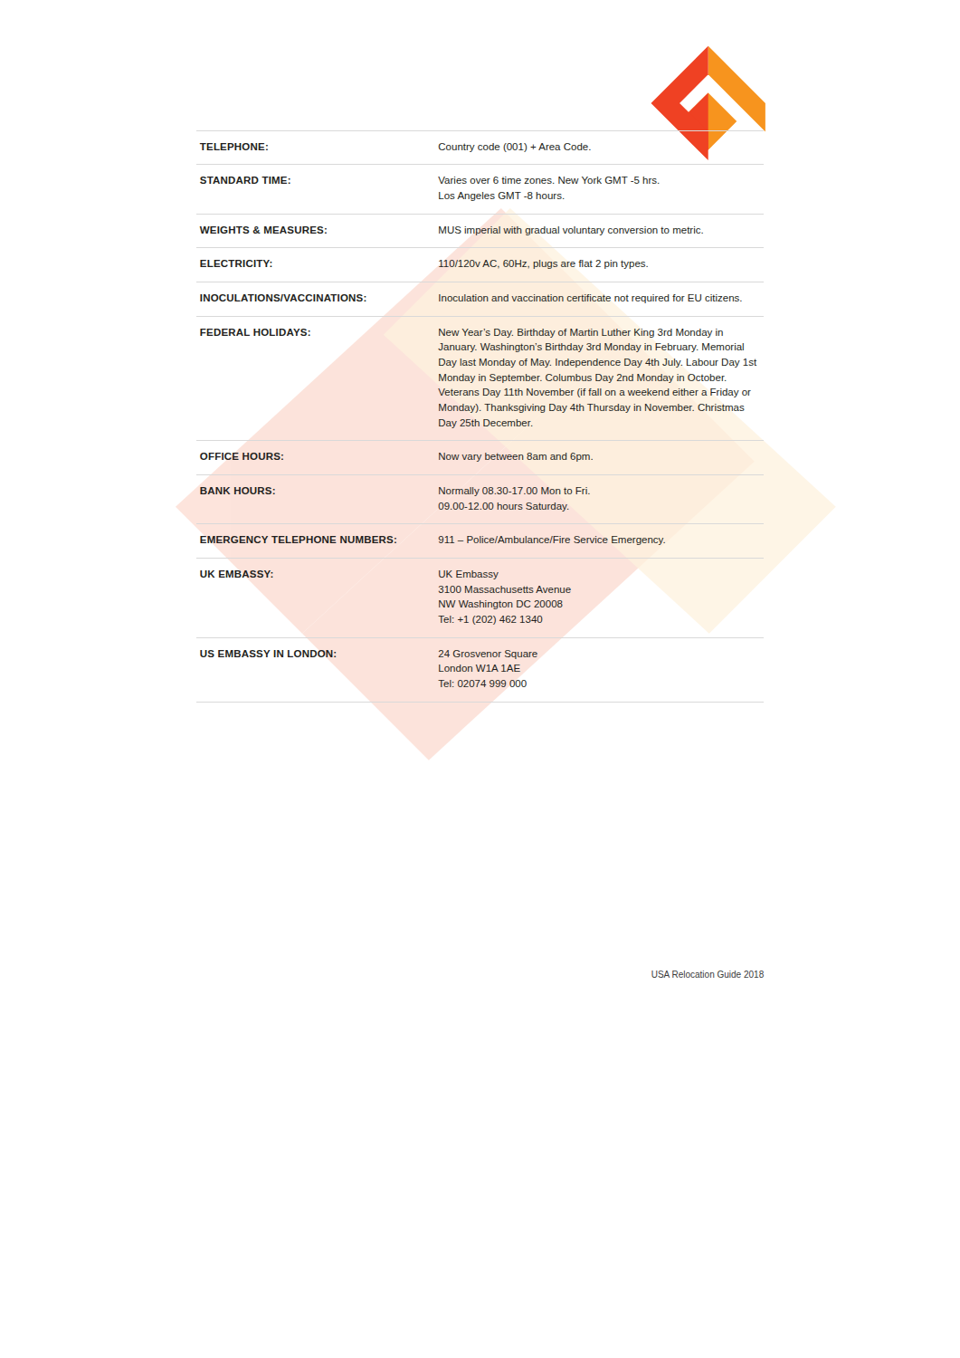| TELEPHONE: | Country code (001) + Area Code. |
| STANDARD TIME: | Varies over 6 time zones. New York GMT -5 hrs. Los Angeles GMT -8 hours. |
| WEIGHTS & MEASURES: | MUS imperial with gradual voluntary conversion to metric. |
| ELECTRICITY: | 110/120v AC, 60Hz, plugs are flat 2 pin types. |
| INOCULATIONS/VACCINATIONS: | Inoculation and vaccination certificate not required for EU citizens. |
| FEDERAL HOLIDAYS: | New Year’s Day. Birthday of Martin Luther King 3rd Monday in January. Washington’s Birthday 3rd Monday in February. Memorial Day last Monday of May. Independence Day 4th July. Labour Day 1st Monday in September. Columbus Day 2nd Monday in October. Veterans Day 11th November (if fall on a weekend either a Friday or Monday). Thanksgiving Day 4th Thursday in November. Christmas Day 25th December. |
| OFFICE HOURS: | Now vary between 8am and 6pm. |
| BANK HOURS: | Normally 08.30-17.00 Mon to Fri. 09.00-12.00 hours Saturday. |
| EMERGENCY TELEPHONE NUMBERS: | 911 – Police/Ambulance/Fire Service Emergency. |
| UK EMBASSY: | UK Embassy 3100 Massachusetts Avenue NW Washington DC 20008 Tel: +1 (202) 462 1340 |
| US EMBASSY IN LONDON: | 24 Grosvenor Square London W1A 1AE Tel: 02074 999 000 |
USA Relocation Guide 2018